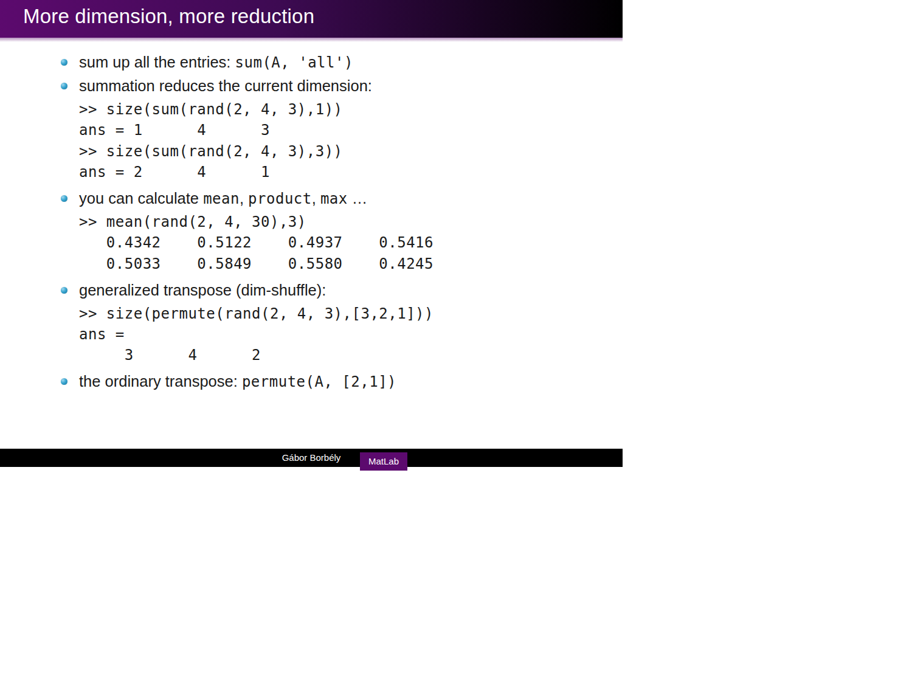More dimension, more reduction
sum up all the entries: sum(A, 'all')
summation reduces the current dimension:
>> size(sum(rand(2, 4, 3),1))
ans = 1      4      3
>> size(sum(rand(2, 4, 3),3))
ans = 2      4      1
you can calculate mean, product, max …
>> mean(rand(2, 4, 30),3)
   0.4342    0.5122    0.4937    0.5416
   0.5033    0.5849    0.5580    0.4245
generalized transpose (dim-shuffle):
>> size(permute(rand(2, 4, 3),[3,2,1]))
ans =
     3      4      2
the ordinary transpose: permute(A, [2,1])
Gábor Borbély MatLab